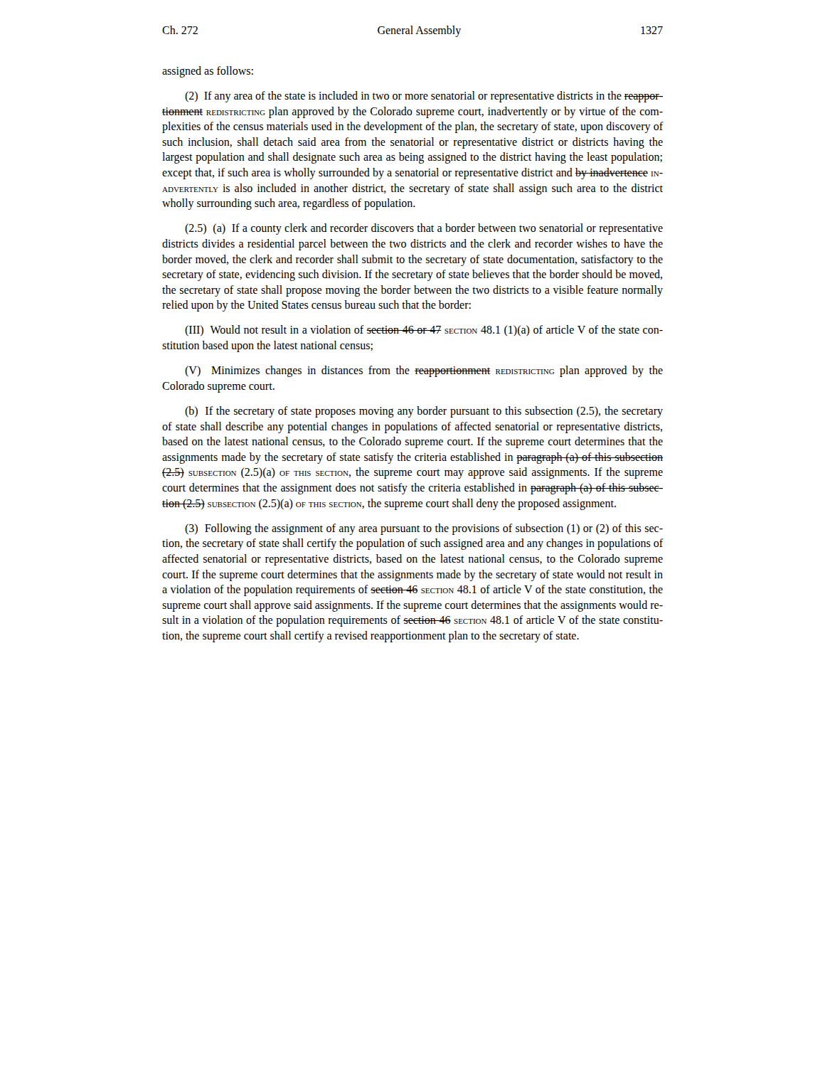Ch. 272 General Assembly 1327
assigned as follows:
(2) If any area of the state is included in two or more senatorial or representative districts in the reapportionment redistricting plan approved by the Colorado supreme court, inadvertently or by virtue of the complexities of the census materials used in the development of the plan, the secretary of state, upon discovery of such inclusion, shall detach said area from the senatorial or representative district or districts having the largest population and shall designate such area as being assigned to the district having the least population; except that, if such area is wholly surrounded by a senatorial or representative district and by inadvertence inadvertently is also included in another district, the secretary of state shall assign such area to the district wholly surrounding such area, regardless of population.
(2.5) (a) If a county clerk and recorder discovers that a border between two senatorial or representative districts divides a residential parcel between the two districts and the clerk and recorder wishes to have the border moved, the clerk and recorder shall submit to the secretary of state documentation, satisfactory to the secretary of state, evidencing such division. If the secretary of state believes that the border should be moved, the secretary of state shall propose moving the border between the two districts to a visible feature normally relied upon by the United States census bureau such that the border:
(III) Would not result in a violation of section 46 or 47 section 48.1 (1)(a) of article V of the state constitution based upon the latest national census;
(V) Minimizes changes in distances from the reapportionment redistricting plan approved by the Colorado supreme court.
(b) If the secretary of state proposes moving any border pursuant to this subsection (2.5), the secretary of state shall describe any potential changes in populations of affected senatorial or representative districts, based on the latest national census, to the Colorado supreme court. If the supreme court determines that the assignments made by the secretary of state satisfy the criteria established in paragraph (a) of this subsection (2.5) subsection (2.5)(a) of this section, the supreme court may approve said assignments. If the supreme court determines that the assignment does not satisfy the criteria established in paragraph (a) of this subsection (2.5) subsection (2.5)(a) of this section, the supreme court shall deny the proposed assignment.
(3) Following the assignment of any area pursuant to the provisions of subsection (1) or (2) of this section, the secretary of state shall certify the population of such assigned area and any changes in populations of affected senatorial or representative districts, based on the latest national census, to the Colorado supreme court. If the supreme court determines that the assignments made by the secretary of state would not result in a violation of the population requirements of section 46 section 48.1 of article V of the state constitution, the supreme court shall approve said assignments. If the supreme court determines that the assignments would result in a violation of the population requirements of section 46 section 48.1 of article V of the state constitution, the supreme court shall certify a revised reapportionment plan to the secretary of state.